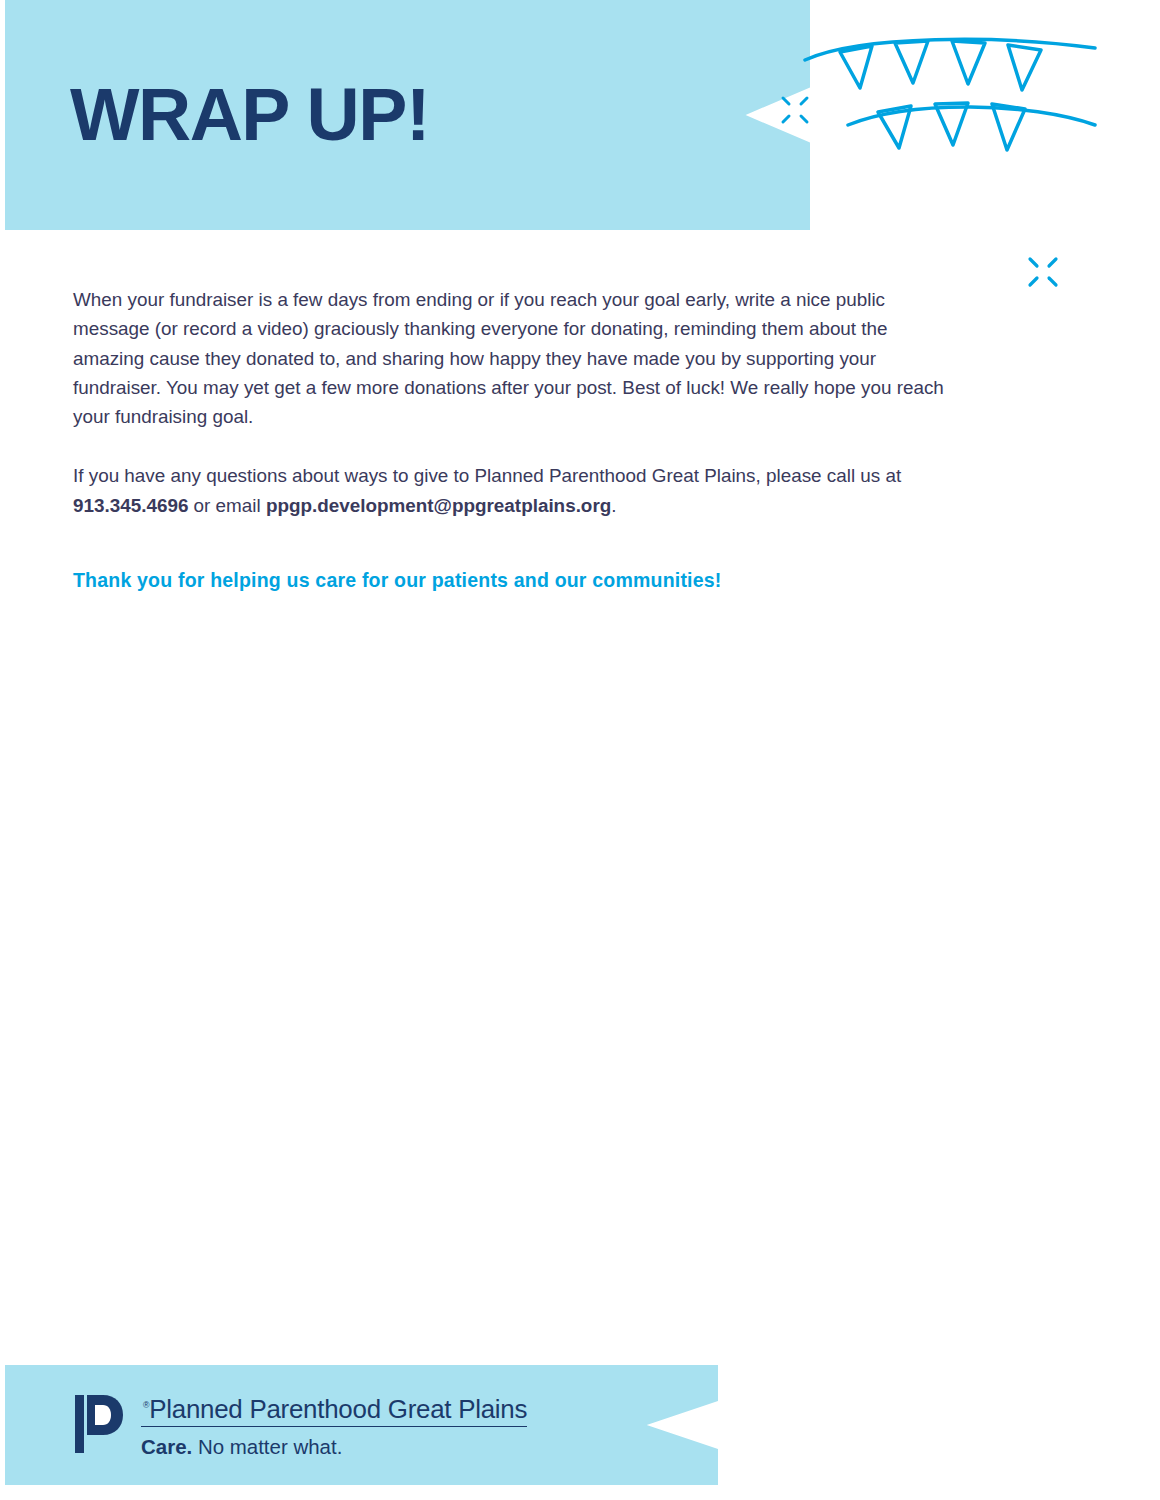WRAP UP!
When your fundraiser is a few days from ending or if you reach your goal early, write a nice public message (or record a video) graciously thanking everyone for donating, reminding them about the amazing cause they donated to, and sharing how happy they have made you by supporting your fundraiser. You may yet get a few more donations after your post. Best of luck! We really hope you reach your fundraising goal.
If you have any questions about ways to give to Planned Parenthood Great Plains, please call us at 913.345.4696 or email ppgp.development@ppgreatplains.org.
Thank you for helping us care for our patients and our communities!
®Planned Parenthood Great Plains Care. No matter what.